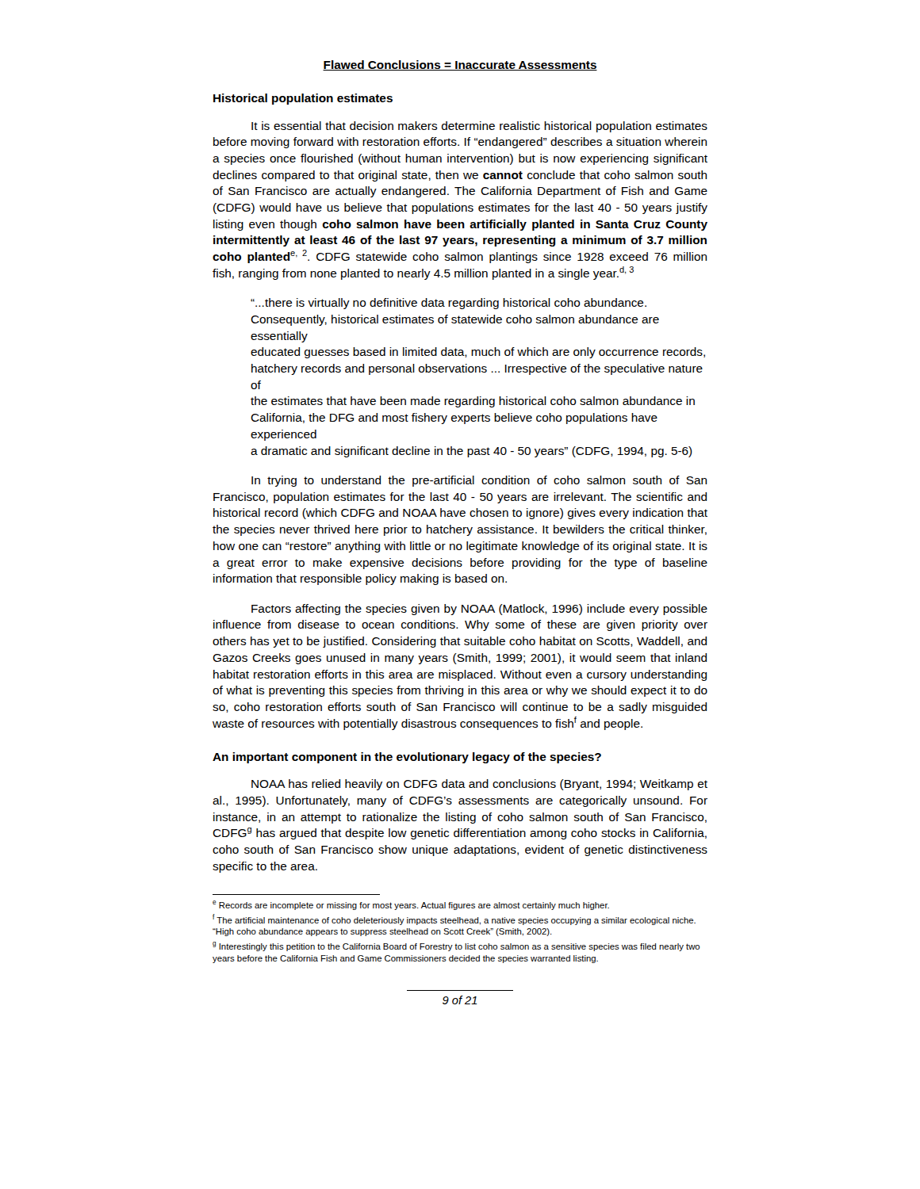Flawed Conclusions = Inaccurate Assessments
Historical population estimates
It is essential that decision makers determine realistic historical population estimates before moving forward with restoration efforts. If “endangered” describes a situation wherein a species once flourished (without human intervention) but is now experiencing significant declines compared to that original state, then we cannot conclude that coho salmon south of San Francisco are actually endangered. The California Department of Fish and Game (CDFG) would have us believe that populations estimates for the last 40 - 50 years justify listing even though coho salmon have been artificially planted in Santa Cruz County intermittently at least 46 of the last 97 years, representing a minimum of 3.7 million coho plantede, 2. CDFG statewide coho salmon plantings since 1928 exceed 76 million fish, ranging from none planted to nearly 4.5 million planted in a single year.d, 3
“...there is virtually no definitive data regarding historical coho abundance.
Consequently, historical estimates of statewide coho salmon abundance are essentially
educated guesses based in limited data, much of which are only occurrence records,
hatchery records and personal observations ... Irrespective of the speculative nature of
the estimates that have been made regarding historical coho salmon abundance in
California, the DFG and most fishery experts believe coho populations have experienced
a dramatic and significant decline in the past 40 - 50 years” (CDFG, 1994, pg. 5-6)
In trying to understand the pre-artificial condition of coho salmon south of San Francisco, population estimates for the last 40 - 50 years are irrelevant. The scientific and historical record (which CDFG and NOAA have chosen to ignore) gives every indication that the species never thrived here prior to hatchery assistance. It bewilders the critical thinker, how one can “restore” anything with little or no legitimate knowledge of its original state. It is a great error to make expensive decisions before providing for the type of baseline information that responsible policy making is based on.
Factors affecting the species given by NOAA (Matlock, 1996) include every possible influence from disease to ocean conditions. Why some of these are given priority over others has yet to be justified. Considering that suitable coho habitat on Scotts, Waddell, and Gazos Creeks goes unused in many years (Smith, 1999; 2001), it would seem that inland habitat restoration efforts in this area are misplaced. Without even a cursory understanding of what is preventing this species from thriving in this area or why we should expect it to do so, coho restoration efforts south of San Francisco will continue to be a sadly misguided waste of resources with potentially disastrous consequences to fishf and people.
An important component in the evolutionary legacy of the species?
NOAA has relied heavily on CDFG data and conclusions (Bryant, 1994; Weitkamp et al., 1995). Unfortunately, many of CDFG’s assessments are categorically unsound. For instance, in an attempt to rationalize the listing of coho salmon south of San Francisco, CDFGg has argued that despite low genetic differentiation among coho stocks in California, coho south of San Francisco show unique adaptations, evident of genetic distinctiveness specific to the area.
e Records are incomplete or missing for most years. Actual figures are almost certainly much higher.
f The artificial maintenance of coho deleteriously impacts steelhead, a native species occupying a similar ecological niche. “High coho abundance appears to suppress steelhead on Scott Creek” (Smith, 2002).
g Interestingly this petition to the California Board of Forestry to list coho salmon as a sensitive species was filed nearly two years before the California Fish and Game Commissioners decided the species warranted listing.
9 of 21